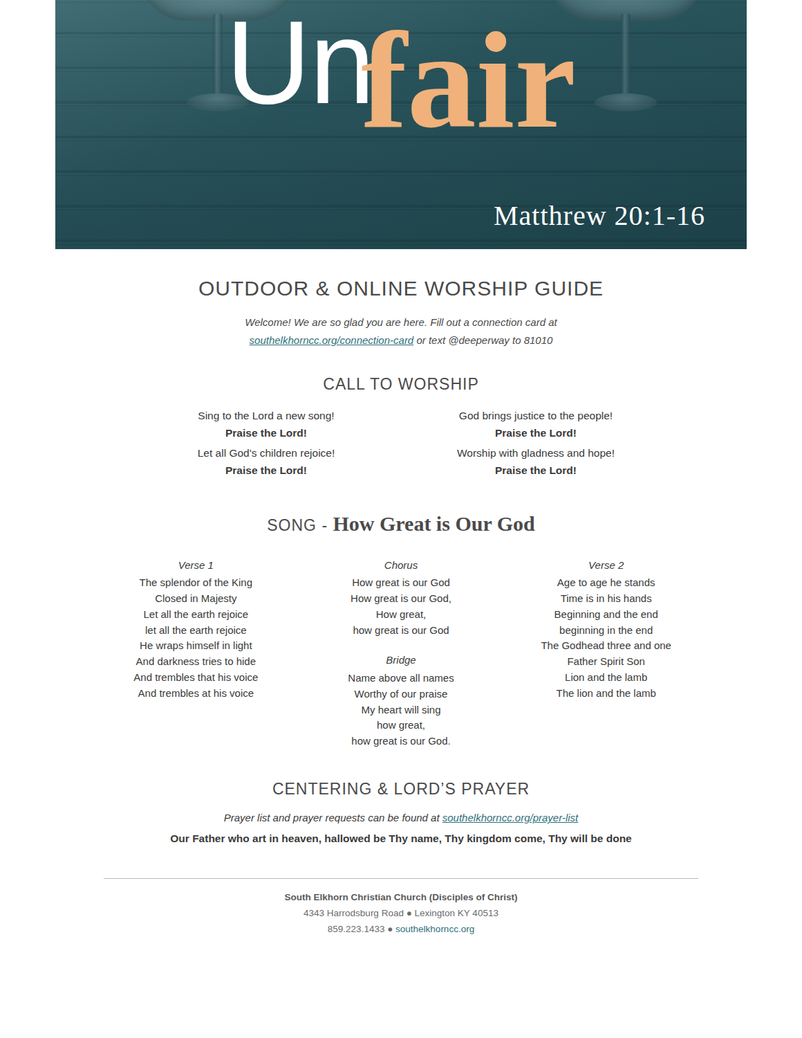Un fair
Matthrew 20:1-16
OUTDOOR & ONLINE WORSHIP GUIDE
Welcome! We are so glad you are here. Fill out a connection card at
southelkhorncc.org/connection-card or text @deeperway to 81010
CALL TO WORSHIP
Sing to the Lord a new song!
Praise the Lord!
Let all God's children rejoice!
Praise the Lord!
God brings justice to the people!
Praise the Lord!
Worship with gladness and hope!
Praise the Lord!
SONG - How Great is Our God
Verse 1
The splendor of the King
Closed in Majesty
Let all the earth rejoice
let all the earth rejoice
He wraps himself in light
And darkness tries to hide
And trembles that his voice
And trembles at his voice
Chorus
How great is our God
How great is our God,
How great,
how great is our God
Bridge
Name above all names
Worthy of our praise
My heart will sing
how great,
how great is our God.
Verse 2
Age to age he stands
Time is in his hands
Beginning and the end
beginning in the end
The Godhead three and one
Father Spirit Son
Lion and the lamb
The lion and the lamb
CENTERING & LORD’S PRAYER
Prayer list and prayer requests can be found at southelkhorncc.org/prayer-list
Our Father who art in heaven, hallowed be Thy name, Thy kingdom come, Thy will be done
South Elkhorn Christian Church (Disciples of Christ)
4343 Harrodsburg Road ● Lexington KY 40513
859.223.1433 ● southelkhorncc.org